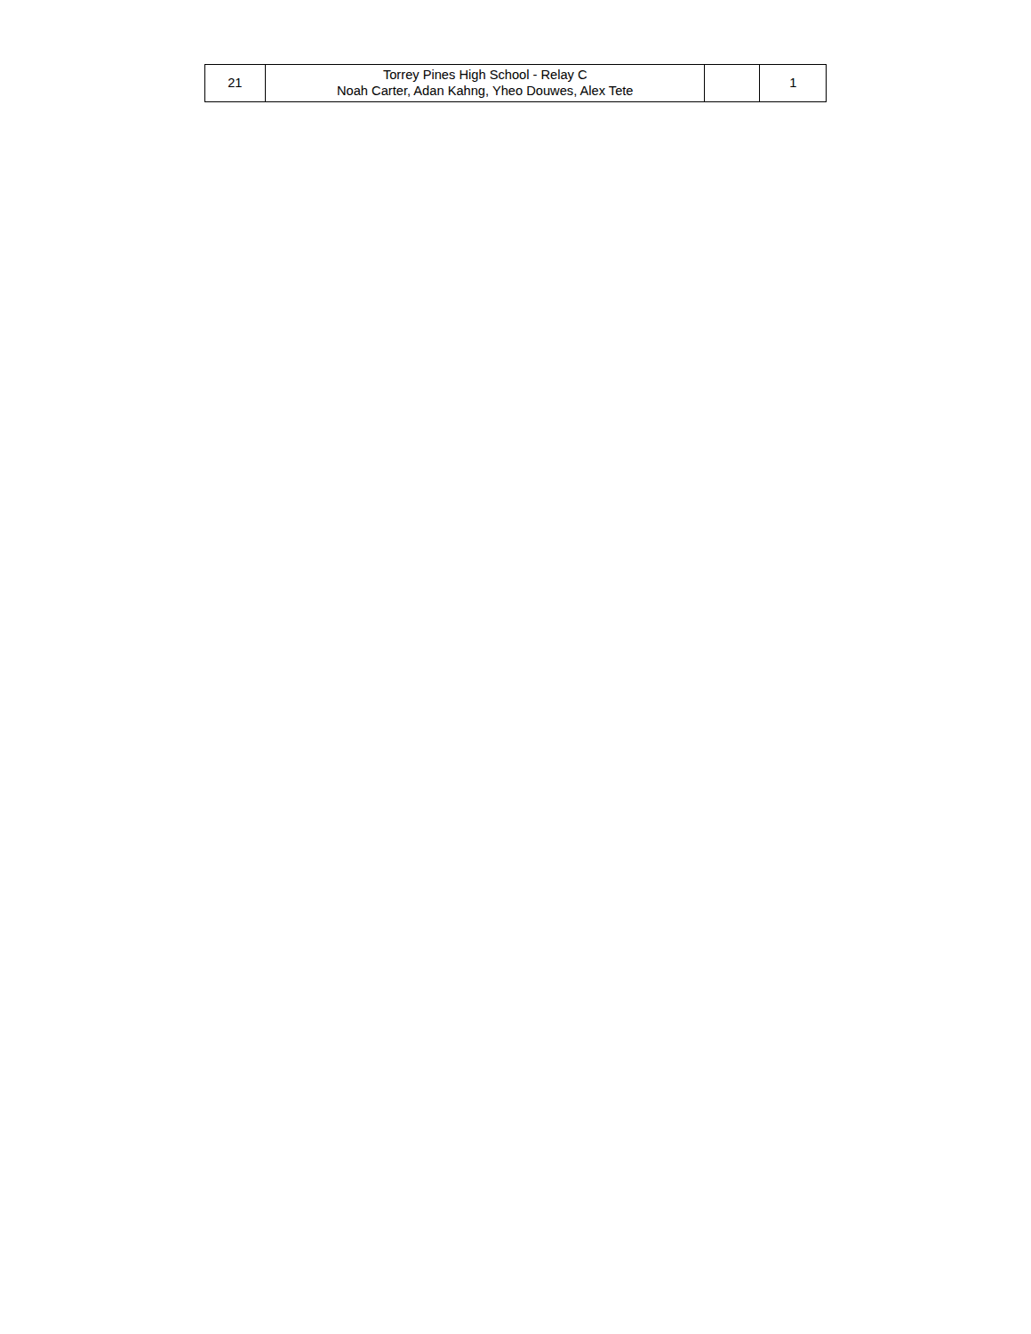| 21 | Torrey Pines High School - Relay C Noah Carter, Adan Kahng, Yheo Douwes, Alex Tete | | 1 |